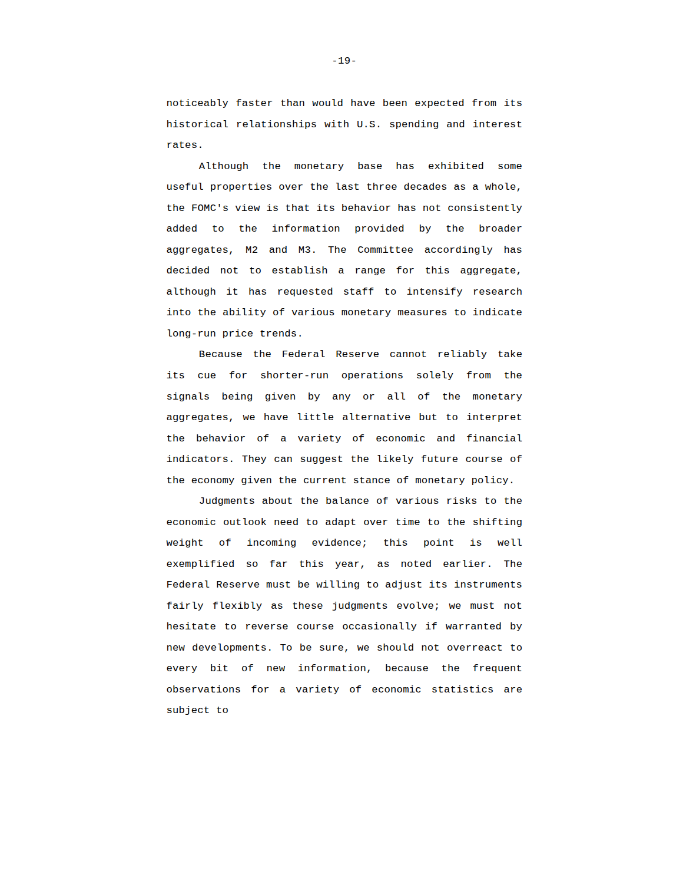-19-
noticeably faster than would have been expected from its historical relationships with U.S. spending and interest rates.
Although the monetary base has exhibited some useful properties over the last three decades as a whole, the FOMC's view is that its behavior has not consistently added to the information provided by the broader aggregates, M2 and M3. The Committee accordingly has decided not to establish a range for this aggregate, although it has requested staff to intensify research into the ability of various monetary measures to indicate long-run price trends.
Because the Federal Reserve cannot reliably take its cue for shorter-run operations solely from the signals being given by any or all of the monetary aggregates, we have little alternative but to interpret the behavior of a variety of economic and financial indicators. They can suggest the likely future course of the economy given the current stance of monetary policy.
Judgments about the balance of various risks to the economic outlook need to adapt over time to the shifting weight of incoming evidence; this point is well exemplified so far this year, as noted earlier. The Federal Reserve must be willing to adjust its instruments fairly flexibly as these judgments evolve; we must not hesitate to reverse course occasionally if warranted by new developments. To be sure, we should not overreact to every bit of new information, because the frequent observations for a variety of economic statistics are subject to